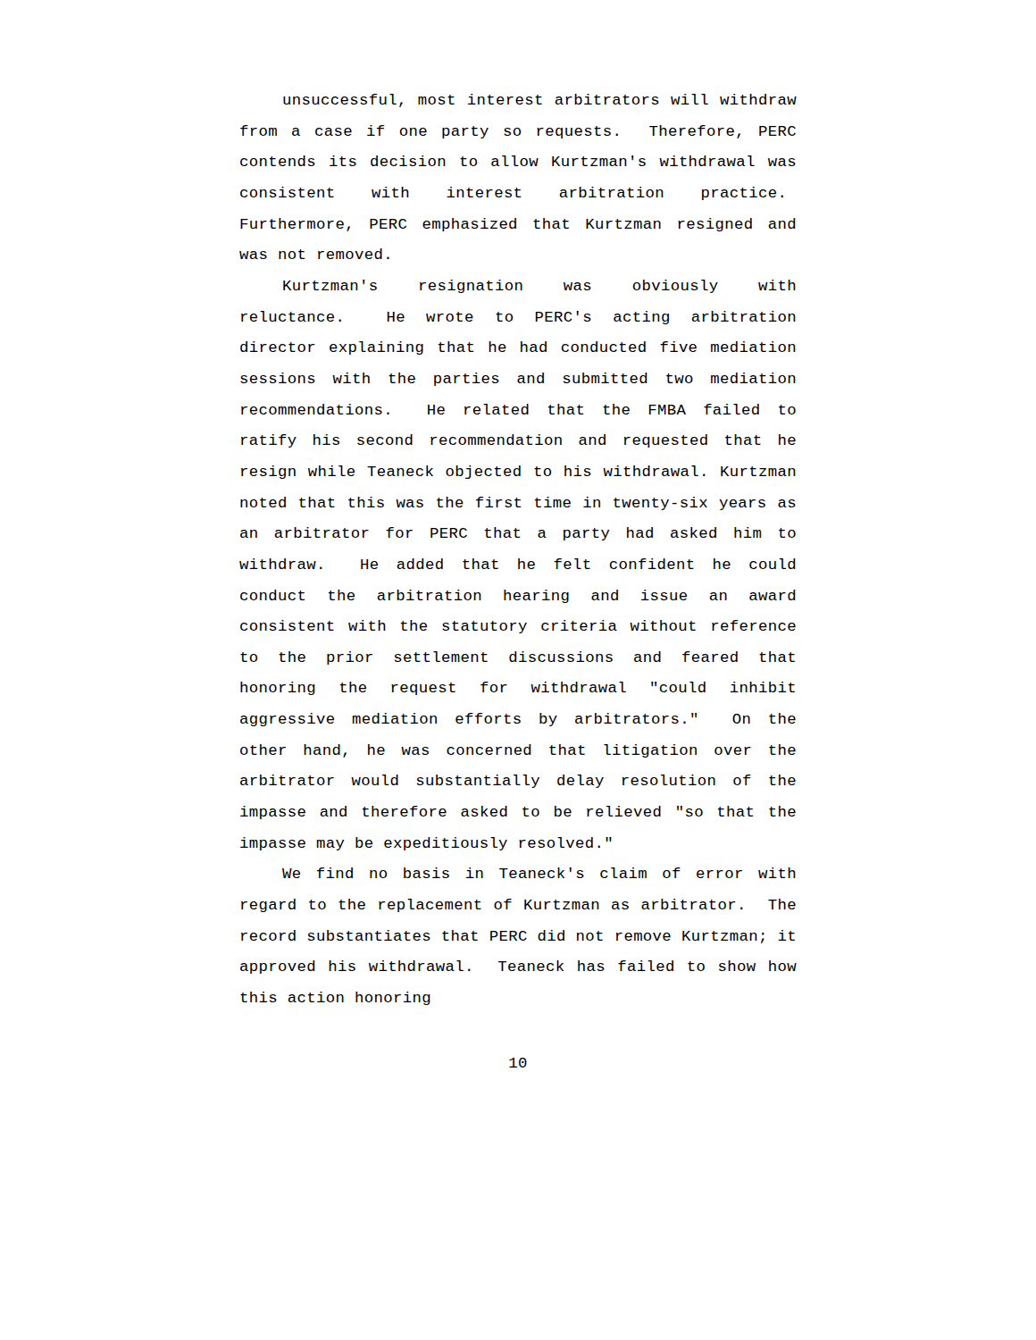unsuccessful, most interest arbitrators will withdraw from a case if one party so requests. Therefore, PERC contends its decision to allow Kurtzman's withdrawal was consistent with interest arbitration practice. Furthermore, PERC emphasized that Kurtzman resigned and was not removed.
Kurtzman's resignation was obviously with reluctance. He wrote to PERC's acting arbitration director explaining that he had conducted five mediation sessions with the parties and submitted two mediation recommendations. He related that the FMBA failed to ratify his second recommendation and requested that he resign while Teaneck objected to his withdrawal. Kurtzman noted that this was the first time in twenty-six years as an arbitrator for PERC that a party had asked him to withdraw. He added that he felt confident he could conduct the arbitration hearing and issue an award consistent with the statutory criteria without reference to the prior settlement discussions and feared that honoring the request for withdrawal "could inhibit aggressive mediation efforts by arbitrators." On the other hand, he was concerned that litigation over the arbitrator would substantially delay resolution of the impasse and therefore asked to be relieved "so that the impasse may be expeditiously resolved."
We find no basis in Teaneck's claim of error with regard to the replacement of Kurtzman as arbitrator. The record substantiates that PERC did not remove Kurtzman; it approved his withdrawal. Teaneck has failed to show how this action honoring
10